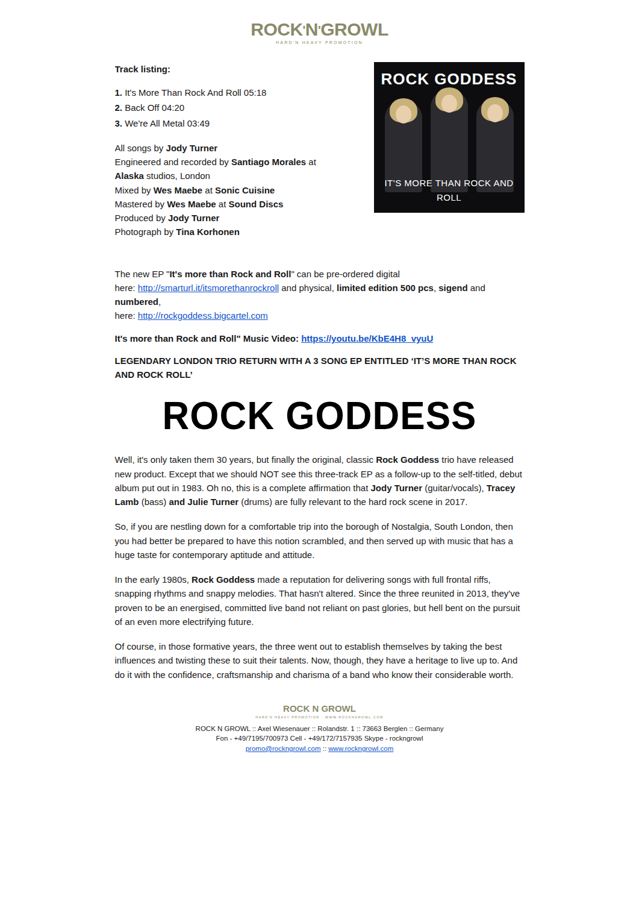ROCK'N'GROWL
HARD'N HEAVY PROMOTION
Track listing:
1. It's More Than Rock And Roll 05:18
2. Back Off 04:20
3. We're All Metal 03:49
All songs by Jody Turner
Engineered and recorded by Santiago Morales at
Alaska studios, London
Mixed by Wes Maebe at Sonic Cuisine
Mastered by Wes Maebe at Sound Discs
Produced by Jody Turner
Photograph by Tina Korhonen
ROCK GODDESS
IT'S MORE THAN ROCK AND ROLL
The new EP "It's more than Rock and Roll" can be pre-ordered digital
here: http://smarturl.it/itsmorethanrockroll and physical, limited edition 500 pcs, sigend and numbered,
here: http://rockgoddess.bigcartel.com
It's more than Rock and Roll" Music Video: https://youtu.be/KbE4H8_vyuU
LEGENDARY LONDON TRIO RETURN WITH A 3 SONG EP ENTITLED ‘IT’S MORE THAN ROCK AND ROCK ROLL’
ROCK GODDESS
Well, it's only taken them 30 years, but finally the original, classic Rock Goddess trio have released new product. Except that we should NOT see this three-track EP as a follow-up to the self-titled, debut album put out in 1983. Oh no, this is a complete affirmation that Jody Turner (guitar/vocals), Tracey Lamb (bass) and Julie Turner (drums) are fully relevant to the hard rock scene in 2017.
So, if you are nestling down for a comfortable trip into the borough of Nostalgia, South London, then you had better be prepared to have this notion scrambled, and then served up with music that has a huge taste for contemporary aptitude and attitude.
In the early 1980s, Rock Goddess made a reputation for delivering songs with full frontal riffs, snapping rhythms and snappy melodies. That hasn't altered. Since the three reunited in 2013, they've proven to be an energised, committed live band not reliant on past glories, but hell bent on the pursuit of an even more electrifying future.
Of course, in those formative years, the three went out to establish themselves by taking the best influences and twisting these to suit their talents. Now, though, they have a heritage to live up to. And do it with the confidence, craftsmanship and charisma of a band who know their considerable worth.
ROCK N GROWL
HARD'N HEAVY PROMOTION · WWW.ROCKNGROWL.COM
ROCK N GROWL :: Axel Wiesenauer :: Rolandstr. 1 :: 73663 Berglen :: Germany
Fon - +49/7195/700973 Cell - +49/172/7157935 Skype - rockngrowl
promo@rockngrowl.com :: www.rockngrowl.com